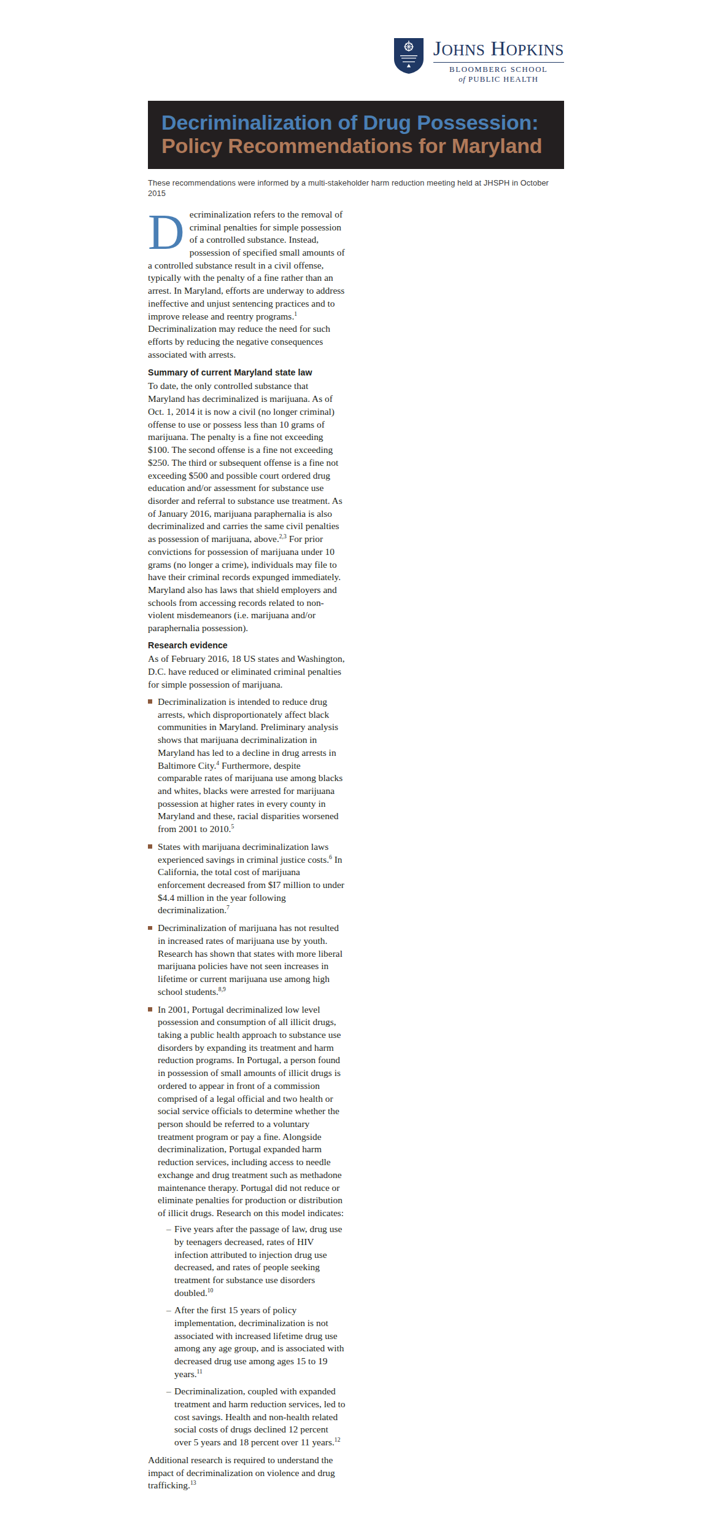JOHNS HOPKINS
BLOOMBERG SCHOOL
of PUBLIC HEALTH
Decriminalization of Drug Possession:
Policy Recommendations for Maryland
These recommendations were informed by a multi-stakeholder harm reduction meeting held at JHSPH in October 2015
Decriminalization refers to the removal of criminal penalties for simple possession of a controlled substance. Instead, possession of specified small amounts of a controlled substance result in a civil offense, typically with the penalty of a fine rather than an arrest. In Maryland, efforts are underway to address ineffective and unjust sentencing practices and to improve release and reentry programs.1 Decriminalization may reduce the need for such efforts by reducing the negative consequences associated with arrests.
Summary of current Maryland state law
To date, the only controlled substance that Maryland has decriminalized is marijuana. As of Oct. 1, 2014 it is now a civil (no longer criminal) offense to use or possess less than 10 grams of marijuana. The penalty is a fine not exceeding $100. The second offense is a fine not exceeding $250. The third or subsequent offense is a fine not exceeding $500 and possible court ordered drug education and/or assessment for substance use disorder and referral to substance use treatment. As of January 2016, marijuana paraphernalia is also decriminalized and carries the same civil penalties as possession of marijuana, above.2,3 For prior convictions for possession of marijuana under 10 grams (no longer a crime), individuals may file to have their criminal records expunged immediately. Maryland also has laws that shield employers and schools from accessing records related to non-violent misdemeanors (i.e. marijuana and/or paraphernalia possession).
Research evidence
As of February 2016, 18 US states and Washington, D.C. have reduced or eliminated criminal penalties for simple possession of marijuana.
Decriminalization is intended to reduce drug arrests, which disproportionately affect black communities in Maryland. Preliminary analysis shows that marijuana decriminalization in Maryland has led to a decline in drug arrests in Baltimore City.4 Furthermore, despite comparable rates of marijuana use among blacks and whites, blacks were arrested for marijuana possession at higher rates in every county in Maryland and these, racial disparities worsened from 2001 to 2010.5
States with marijuana decriminalization laws experienced savings in criminal justice costs.6 In California, the total cost of marijuana enforcement decreased from $I7 million to under $4.4 million in the year following decriminalization.7
Decriminalization of marijuana has not resulted in increased rates of marijuana use by youth. Research has shown that states with more liberal marijuana policies have not seen increases in lifetime or current marijuana use among high school students.8,9
In 2001, Portugal decriminalized low level possession and consumption of all illicit drugs, taking a public health approach to substance use disorders by expanding its treatment and harm reduction programs. In Portugal, a person found in possession of small amounts of illicit drugs is ordered to appear in front of a commission comprised of a legal official and two health or social service officials to determine whether the person should be referred to a voluntary treatment program or pay a fine. Alongside decriminalization, Portugal expanded harm reduction services, including access to needle exchange and drug treatment such as methadone maintenance therapy. Portugal did not reduce or eliminate penalties for production or distribution of illicit drugs. Research on this model indicates:
Five years after the passage of law, drug use by teenagers decreased, rates of HIV infection attributed to injection drug use decreased, and rates of people seeking treatment for substance use disorders doubled.10
After the first 15 years of policy implementation, decriminalization is not associated with increased lifetime drug use among any age group, and is associated with decreased drug use among ages 15 to 19 years.11
Decriminalization, coupled with expanded treatment and harm reduction services, led to cost savings. Health and non-health related social costs of drugs declined 12 percent over 5 years and 18 percent over 11 years.12
Additional research is required to understand the impact of decriminalization on violence and drug trafficking.13